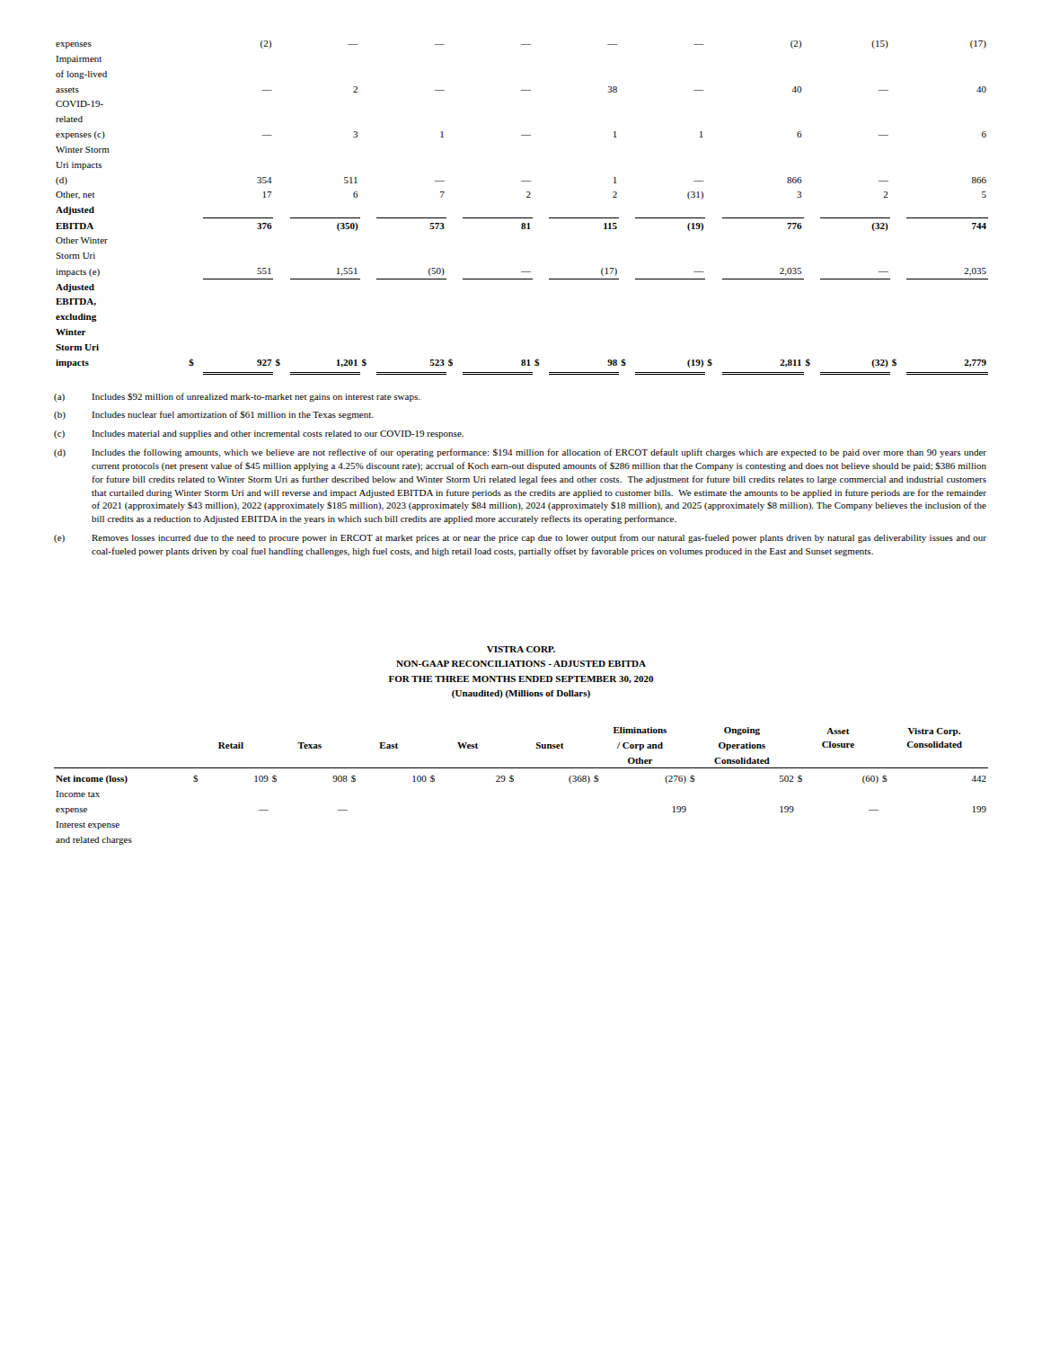| expenses | | (2) | | — | | — | | — | | — | | — | | (2) | | (15) | | (17) |
| Impairment | |
| of long-lived | |
| assets | | — | | 2 | | — | | — | | 38 | | — | | 40 | | — | | 40 |
| COVID-19- | |
| related | |
| expenses (c) | | — | | 3 | | 1 | | — | | 1 | | 1 | | 6 | | — | | 6 |
| Winter Storm | |
| Uri impacts | |
| (d) | | 354 | | 511 | | — | | — | | 1 | | — | | 866 | | — | | 866 |
| Other, net | | 17 | | 6 | | 7 | | 2 | | 2 | | (31) | | 3 | | 2 | | 5 |
| Adjusted | |
| EBITDA | | 376 | | (350) | | 573 | | 81 | | 115 | | (19) | | 776 | | (32) | | 744 |
| Other Winter | |
| Storm Uri | |
| impacts (e) | | 551 | | 1,551 | | (50) | | — | | (17) | | — | | 2,035 | | — | | 2,035 |
| Adjusted | | | | | | | | | | | | | | | | | | |
| EBITDA, | |
| excluding | |
| Winter | |
| Storm Uri | |
| impacts | $ | 927 | $ | 1,201 | $ | 523 | $ | 81 | $ | 98 | $ | (19) | $ | 2,811 | $ | (32) | $ | 2,779 |
| (a) | Includes $92 million of unrealized mark-to-market net gains on interest rate swaps. |
| (b) | Includes nuclear fuel amortization of $61 million in the Texas segment. |
| (c) | Includes material and supplies and other incremental costs related to our COVID-19 response. |
| (d) | Includes the following amounts, which we believe are not reflective of our operating performance: $194 million for allocation of ERCOT default uplift charges which are expected to be paid over more than 90 years under current protocols (net present value of $45 million applying a 4.25% discount rate); accrual of Koch earn-out disputed amounts of $286 million that the Company is contesting and does not believe should be paid; $386 million for future bill credits related to Winter Storm Uri as further described below and Winter Storm Uri related legal fees and other costs. The adjustment for future bill credits relates to large commercial and industrial customers that curtailed during Winter Storm Uri and will reverse and impact Adjusted EBITDA in future periods as the credits are applied to customer bills. We estimate the amounts to be applied in future periods are for the remainder of 2021 (approximately $43 million), 2022 (approximately $185 million), 2023 (approximately $84 million), 2024 (approximately $18 million), and 2025 (approximately $8 million). The Company believes the inclusion of the bill credits as a reduction to Adjusted EBITDA in the years in which such bill credits are applied more accurately reflects its operating performance. |
| (e) | Removes losses incurred due to the need to procure power in ERCOT at market prices at or near the price cap due to lower output from our natural gas-fueled power plants driven by natural gas deliverability issues and our coal-fueled power plants driven by coal fuel handling challenges, high fuel costs, and high retail load costs, partially offset by favorable prices on volumes produced in the East and Sunset segments. |
VISTRA CORP.
NON-GAAP RECONCILIATIONS - ADJUSTED EBITDA
FOR THE THREE MONTHS ENDED SEPTEMBER 30, 2020
(Unaudited) (Millions of Dollars)
| | | | | | | Eliminations | Ongoing | Asset Closure | Vistra Corp. Consolidated |
| | Retail | Texas | East | West | Sunset | / Corp and | Operations |
| | | | | | | Other | Consolidated | | |
| Net income (loss) | $ | 109 | $ | 908 | $ | 100 | $ | 29 | $ | (368) | $ | (276) | $ | 502 | $ | (60) | $ | 442 |
| Income tax | |
| expense | | — | | — | | | | | | | | 199 | | 199 | | — | | 199 |
| Interest expense | |
| and related charges | |